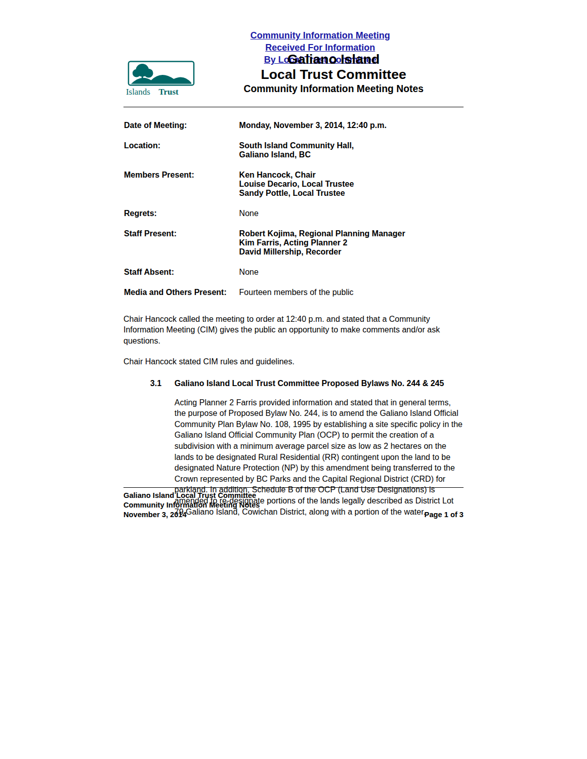Community Information Meeting
Received For Information
By Local Trust Committee
Galiano Island
Local Trust Committee
Community Information Meeting Notes
| Date of Meeting: | Monday, November 3, 2014, 12:40 p.m. |
| Location: | South Island Community Hall, Galiano Island, BC |
| Members Present: | Ken Hancock, Chair Louise Decario, Local Trustee Sandy Pottle, Local Trustee |
| Regrets: | None |
| Staff Present: | Robert Kojima, Regional Planning Manager Kim Farris, Acting Planner 2 David Millership, Recorder |
| Staff Absent: | None |
| Media and Others Present: | Fourteen members of the public |
Chair Hancock called the meeting to order at 12:40 p.m. and stated that a Community Information Meeting (CIM) gives the public an opportunity to make comments and/or ask questions.
Chair Hancock stated CIM rules and guidelines.
3.1
Galiano Island Local Trust Committee Proposed Bylaws No. 244 & 245
Acting Planner 2 Farris provided information and stated that in general terms, the purpose of Proposed Bylaw No. 244, is to amend the Galiano Island Official Community Plan Bylaw No. 108, 1995 by establishing a site specific policy in the Galiano Island Official Community Plan (OCP) to permit the creation of a subdivision with a minimum average parcel size as low as 2 hectares on the lands to be designated Rural Residential (RR) contingent upon the land to be designated Nature Protection (NP) by this amendment being transferred to the Crown represented by BC Parks and the Capital Regional District (CRD) for parkland. In addition, Schedule B of the OCP (Land Use Designations) is amended to re-designate portions of the lands legally described as District Lot 79 Galiano Island, Cowichan District, along with a portion of the water.
Galiano Island Local Trust Committee
Community Information Meeting Notes
November 3, 2014
Page 1 of 3